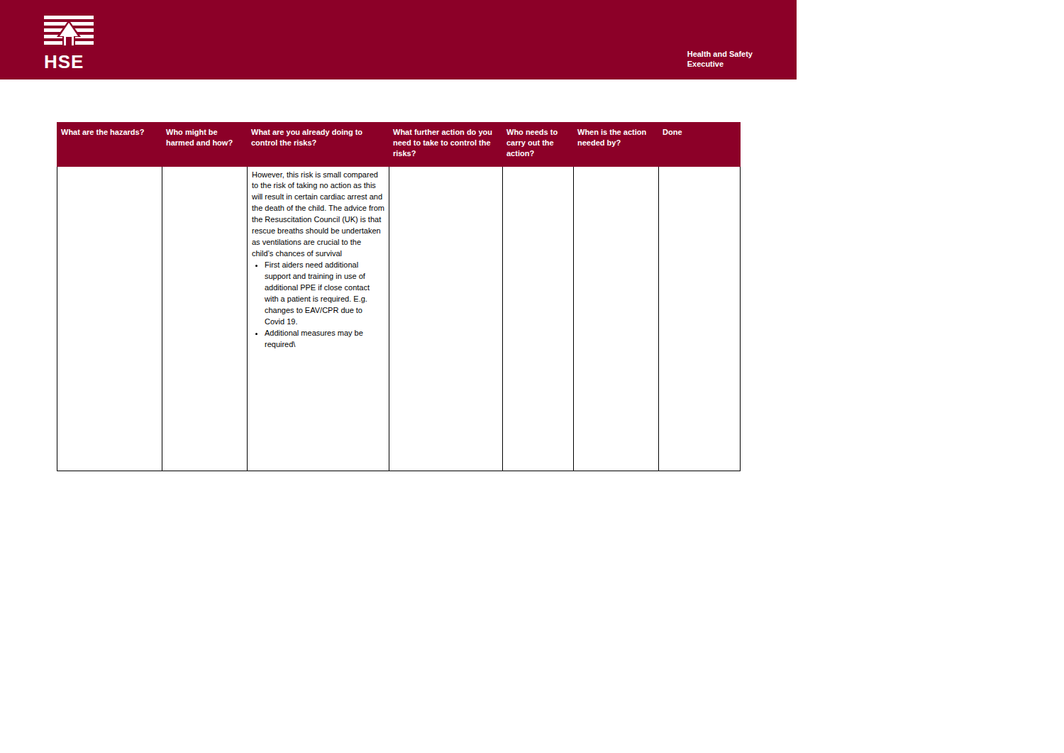HSE
Health and Safety
Executive
| What are the hazards? | Who might be harmed and how? | What are you already doing to control the risks? | What further action do you need to take to control the risks? | Who needs to carry out the action? | When is the action needed by? | Done |
| --- | --- | --- | --- | --- | --- | --- |
| | | However, this risk is small compared to the risk of taking no action as this will result in certain cardiac arrest and the death of the child. The advice from the Resuscitation Council (UK) is that rescue breaths should be undertaken as ventilations are crucial to the child’s chances of survival First aiders need additional support and training in use of additional PPE if close contact with a patient is required. E.g. changes to EAV/CPR due to Covid 19. Additional measures may be required\ | | | | |